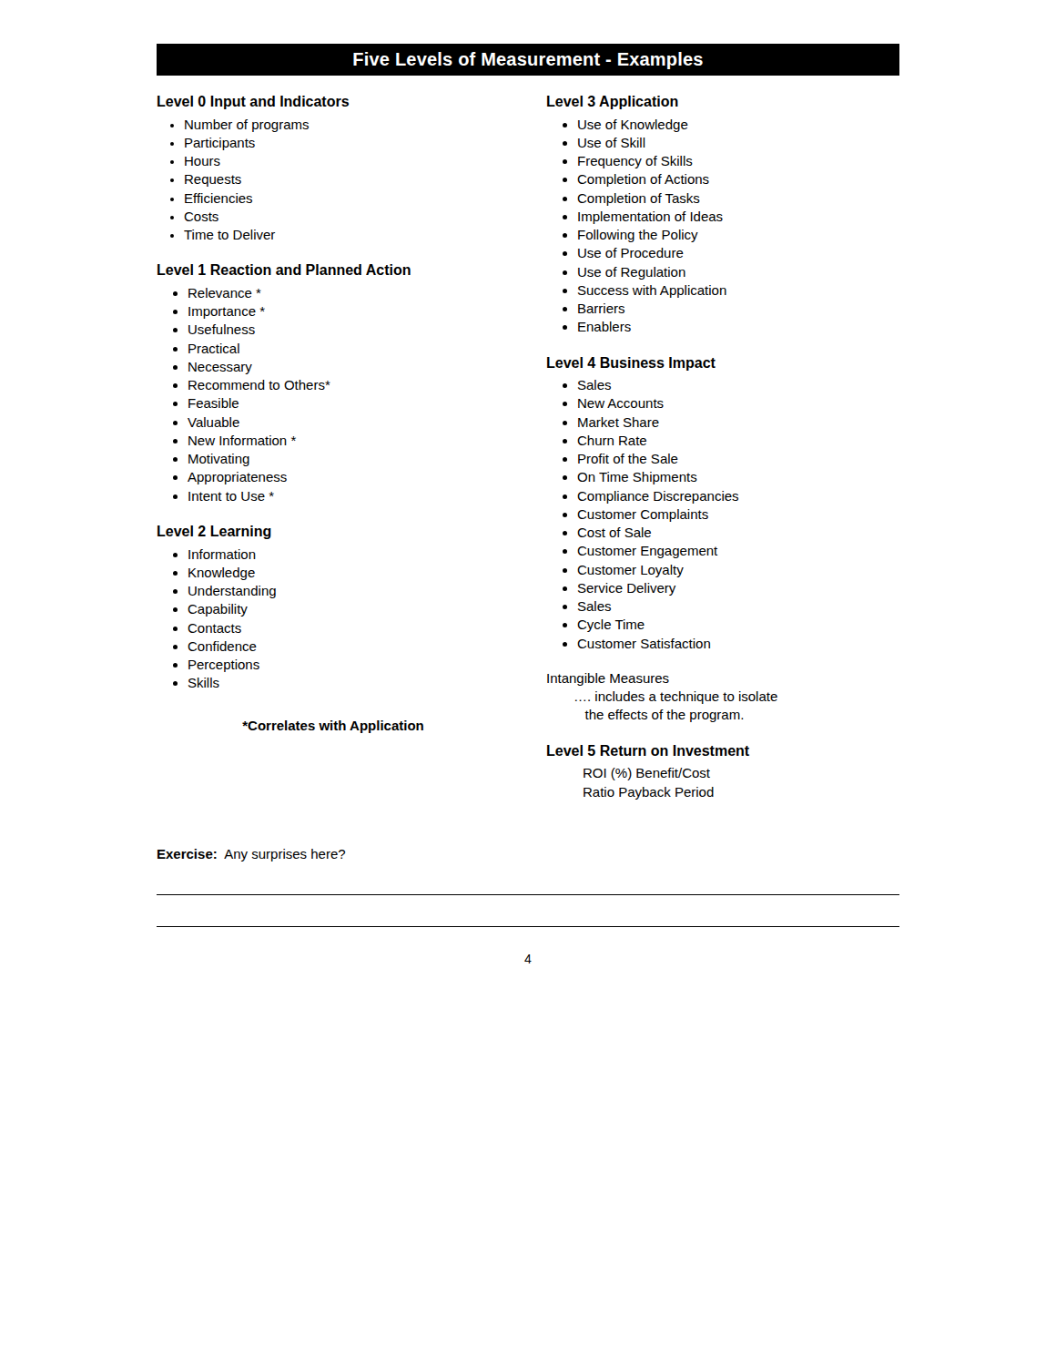Five Levels of Measurement - Examples
Level 0 Input and Indicators
Number of programs
Participants
Hours
Requests
Efficiencies
Costs
Time to Deliver
Level 1 Reaction and Planned Action
Relevance *
Importance *
Usefulness
Practical
Necessary
Recommend to Others*
Feasible
Valuable
New Information *
Motivating
Appropriateness
Intent to Use *
Level 2 Learning
Information
Knowledge
Understanding
Capability
Contacts
Confidence
Perceptions
Skills
*Correlates with Application
Level 3 Application
Use of Knowledge
Use of Skill
Frequency of Skills
Completion of Actions
Completion of Tasks
Implementation of Ideas
Following the Policy
Use of Procedure
Use of Regulation
Success with Application
Barriers
Enablers
Level 4 Business Impact
Sales
New Accounts
Market Share
Churn Rate
Profit of the Sale
On Time Shipments
Compliance Discrepancies
Customer Complaints
Cost of Sale
Customer Engagement
Customer Loyalty
Service Delivery
Sales
Cycle Time
Customer Satisfaction
Intangible Measures
…. includes a technique to isolate
the effects of the program.
Level 5 Return on Investment
ROI (%) Benefit/Cost
Ratio Payback Period
Exercise: Any surprises here?
4